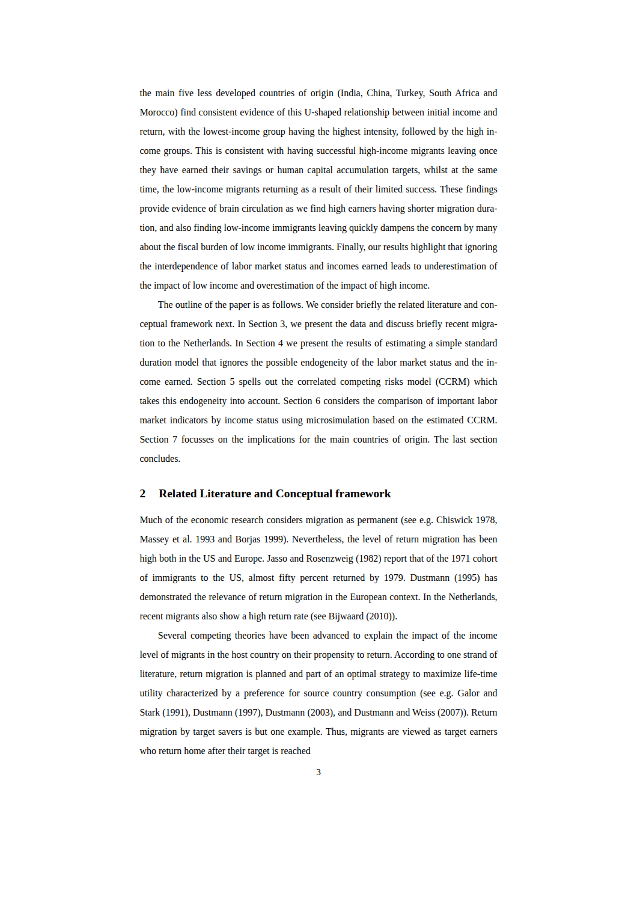the main five less developed countries of origin (India, China, Turkey, South Africa and Morocco) find consistent evidence of this U-shaped relationship between initial income and return, with the lowest-income group having the highest intensity, followed by the high income groups. This is consistent with having successful high-income migrants leaving once they have earned their savings or human capital accumulation targets, whilst at the same time, the low-income migrants returning as a result of their limited success. These findings provide evidence of brain circulation as we find high earners having shorter migration duration, and also finding low-income immigrants leaving quickly dampens the concern by many about the fiscal burden of low income immigrants. Finally, our results highlight that ignoring the interdependence of labor market status and incomes earned leads to underestimation of the impact of low income and overestimation of the impact of high income.
The outline of the paper is as follows. We consider briefly the related literature and conceptual framework next. In Section 3, we present the data and discuss briefly recent migration to the Netherlands. In Section 4 we present the results of estimating a simple standard duration model that ignores the possible endogeneity of the labor market status and the income earned. Section 5 spells out the correlated competing risks model (CCRM) which takes this endogeneity into account. Section 6 considers the comparison of important labor market indicators by income status using microsimulation based on the estimated CCRM. Section 7 focusses on the implications for the main countries of origin. The last section concludes.
2 Related Literature and Conceptual framework
Much of the economic research considers migration as permanent (see e.g. Chiswick 1978, Massey et al. 1993 and Borjas 1999). Nevertheless, the level of return migration has been high both in the US and Europe. Jasso and Rosenzweig (1982) report that of the 1971 cohort of immigrants to the US, almost fifty percent returned by 1979. Dustmann (1995) has demonstrated the relevance of return migration in the European context. In the Netherlands, recent migrants also show a high return rate (see Bijwaard (2010)).
Several competing theories have been advanced to explain the impact of the income level of migrants in the host country on their propensity to return. According to one strand of literature, return migration is planned and part of an optimal strategy to maximize life-time utility characterized by a preference for source country consumption (see e.g. Galor and Stark (1991), Dustmann (1997), Dustmann (2003), and Dustmann and Weiss (2007)). Return migration by target savers is but one example. Thus, migrants are viewed as target earners who return home after their target is reached
3